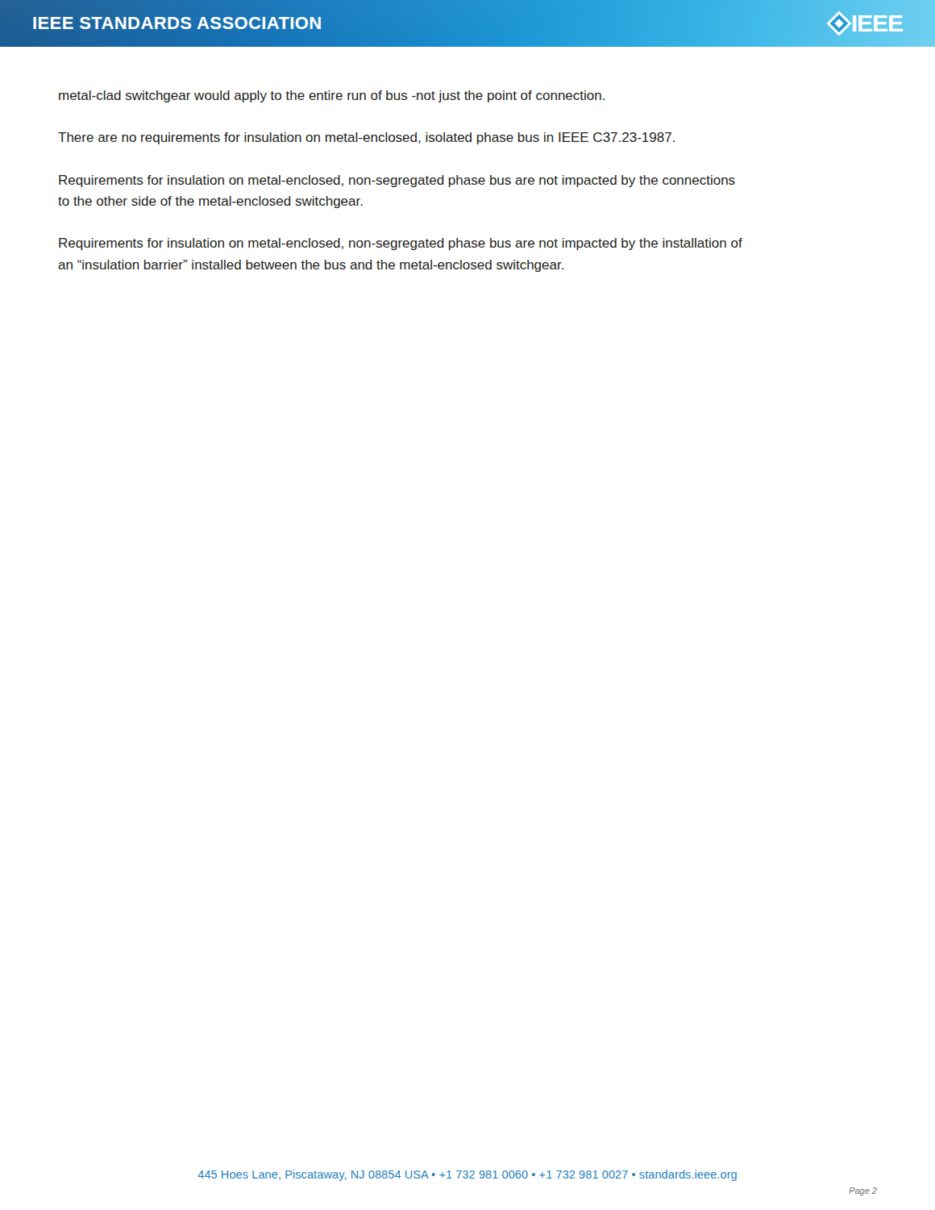IEEE Standards Association
IEEE
metal-clad switchgear would apply to the entire run of bus -not just the point of connection.
There are no requirements for insulation on metal-enclosed, isolated phase bus in IEEE C37.23-1987.
Requirements for insulation on metal-enclosed, non-segregated phase bus are not impacted by the connections to the other side of the metal-enclosed switchgear.
Requirements for insulation on metal-enclosed, non-segregated phase bus are not impacted by the installation of an “insulation barrier” installed between the bus and the metal-enclosed switchgear.
445 Hoes Lane, Piscataway, NJ 08854 USA • +1 732 981 0060 • +1 732 981 0027 • standards.ieee.org
Page 2